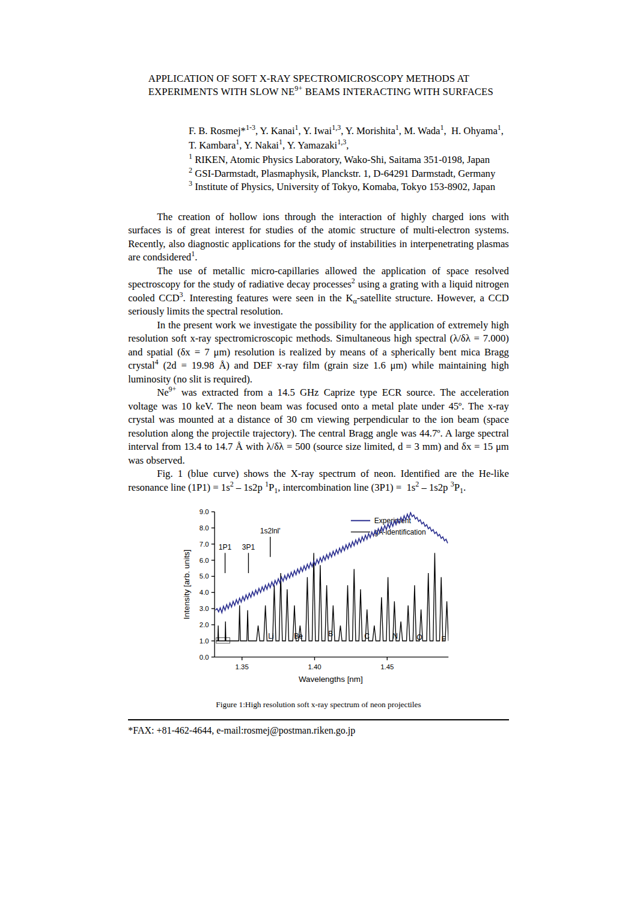Application of soft x-ray spectromicroscopy methods at
experiments with slow Ne9+ beams interacting with surfaces
F. B. Rosmej*1-3, Y. Kanai1, Y. Iwai1,3, Y. Morishita1, M. Wada1, H. Ohyama1,
T. Kambara1, Y. Nakai1, Y. Yamazaki1,3,
1 RIKEN, Atomic Physics Laboratory, Wako-Shi, Saitama 351-0198, Japan
2 GSI-Darmstadt, Plasmaphysik, Planckstr. 1, D-64291 Darmstadt, Germany
3 Institute of Physics, University of Tokyo, Komaba, Tokyo 153-8902, Japan
The creation of hollow ions through the interaction of highly charged ions with surfaces is of great interest for studies of the atomic structure of multi-electron systems. Recently, also diagnostic applications for the study of instabilities in interpenetrating plasmas are condsidered1.
The use of metallic micro-capillaries allowed the application of space resolved spectroscopy for the study of radiative decay processes2 using a grating with a liquid nitrogen cooled CCD3. Interesting features were seen in the Kα-satellite structure. However, a CCD seriously limits the spectral resolution.
In the present work we investigate the possibility for the application of extremely high resolution soft x-ray spectromicroscopic methods. Simultaneous high spectral (λ/δλ = 7.000) and spatial (δx = 7 μm) resolution is realized by means of a spherically bent mica Bragg crystal4 (2d = 19.98 Å) and DEF x-ray film (grain size 1.6 μm) while maintaining high luminosity (no slit is required).
Ne9+ was extracted from a 14.5 GHz Caprize type ECR source. The acceleration voltage was 10 keV. The neon beam was focused onto a metal plate under 45º. The x-ray crystal was mounted at a distance of 30 cm viewing perpendicular to the ion beam (space resolution along the projectile trajectory). The central Bragg angle was 44.7º. A large spectral interval from 13.4 to 14.7 Å with λ/δλ = 500 (source size limited, d = 3 mm) and δx = 15 μm was observed.
Fig. 1 (blue curve) shows the X-ray spectrum of neon. Identified are the He-like resonance line (1P1) = 1s2 – 1s2p 1P1, intercombination line (3P1) = 1s2 – 1s2p 3P1.
0.0 1.0 2.0 3.0 4.0 5.0 6.0 7.0 8.0 9.0 1.35 1.40 1.45 Wavelengths [nm] Intensity [arb. units] Experiment gA-identification 1P1 3P1 1s2lnl' Li Be B C N O F
Figure 1:High resolution soft x-ray spectrum of neon projectiles
*FAX: +81-462-4644, e-mail:rosmej@postman.riken.go.jp